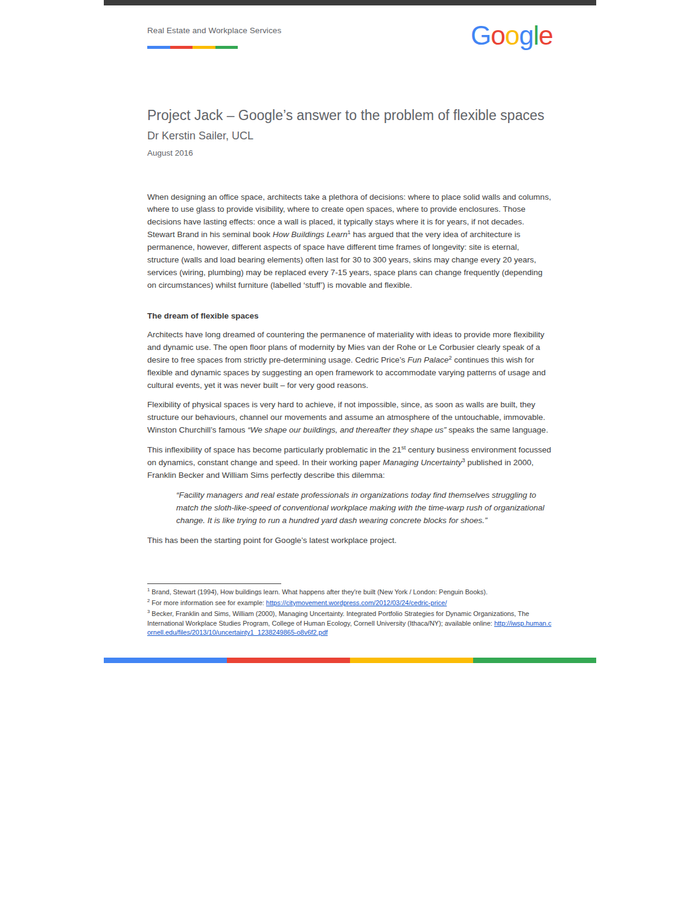Real Estate and Workplace Services
Google
Project Jack – Google’s answer to the problem of flexible spaces
Dr Kerstin Sailer, UCL
August 2016
When designing an office space, architects take a plethora of decisions: where to place solid walls and columns, where to use glass to provide visibility, where to create open spaces, where to provide enclosures. Those decisions have lasting effects: once a wall is placed, it typically stays where it is for years, if not decades. Stewart Brand in his seminal book How Buildings Learn1 has argued that the very idea of architecture is permanence, however, different aspects of space have different time frames of longevity: site is eternal, structure (walls and load bearing elements) often last for 30 to 300 years, skins may change every 20 years, services (wiring, plumbing) may be replaced every 7-15 years, space plans can change frequently (depending on circumstances) whilst furniture (labelled ‘stuff’) is movable and flexible.
The dream of flexible spaces
Architects have long dreamed of countering the permanence of materiality with ideas to provide more flexibility and dynamic use. The open floor plans of modernity by Mies van der Rohe or Le Corbusier clearly speak of a desire to free spaces from strictly pre-determining usage. Cedric Price’s Fun Palace2 continues this wish for flexible and dynamic spaces by suggesting an open framework to accommodate varying patterns of usage and cultural events, yet it was never built – for very good reasons.
Flexibility of physical spaces is very hard to achieve, if not impossible, since, as soon as walls are built, they structure our behaviours, channel our movements and assume an atmosphere of the untouchable, immovable. Winston Churchill’s famous “We shape our buildings, and thereafter they shape us” speaks the same language.
This inflexibility of space has become particularly problematic in the 21st century business environment focussed on dynamics, constant change and speed. In their working paper Managing Uncertainty3 published in 2000, Franklin Becker and William Sims perfectly describe this dilemma:
“Facility managers and real estate professionals in organizations today find themselves struggling to match the sloth-like-speed of conventional workplace making with the time-warp rush of organizational change. It is like trying to run a hundred yard dash wearing concrete blocks for shoes.”
This has been the starting point for Google’s latest workplace project.
1 Brand, Stewart (1994), How buildings learn. What happens after they're built (New York / London: Penguin Books).
2 For more information see for example: https://citymovement.wordpress.com/2012/03/24/cedric-price/
3 Becker, Franklin and Sims, William (2000), Managing Uncertainty. Integrated Portfolio Strategies for Dynamic Organizations, The International Workplace Studies Program, College of Human Ecology, Cornell University (Ithaca/NY); available online: http://iwsp.human.cornell.edu/files/2013/10/uncertainty1_1238249865-o8v6f2.pdf